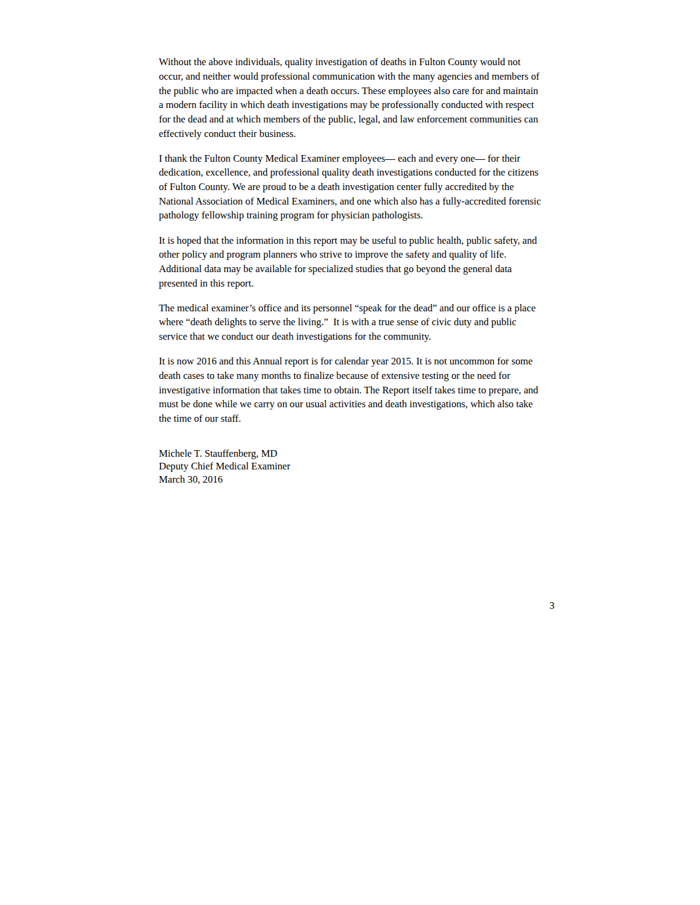Without the above individuals, quality investigation of deaths in Fulton County would not occur, and neither would professional communication with the many agencies and members of the public who are impacted when a death occurs. These employees also care for and maintain a modern facility in which death investigations may be professionally conducted with respect for the dead and at which members of the public, legal, and law enforcement communities can effectively conduct their business.
I thank the Fulton County Medical Examiner employees— each and every one— for their dedication, excellence, and professional quality death investigations conducted for the citizens of Fulton County. We are proud to be a death investigation center fully accredited by the National Association of Medical Examiners, and one which also has a fully-accredited forensic pathology fellowship training program for physician pathologists.
It is hoped that the information in this report may be useful to public health, public safety, and other policy and program planners who strive to improve the safety and quality of life. Additional data may be available for specialized studies that go beyond the general data presented in this report.
The medical examiner’s office and its personnel “speak for the dead” and our office is a place where “death delights to serve the living.” It is with a true sense of civic duty and public service that we conduct our death investigations for the community.
It is now 2016 and this Annual report is for calendar year 2015. It is not uncommon for some death cases to take many months to finalize because of extensive testing or the need for investigative information that takes time to obtain. The Report itself takes time to prepare, and must be done while we carry on our usual activities and death investigations, which also take the time of our staff.
Michele T. Stauffenberg, MD Deputy Chief Medical Examiner March 30, 2016
3